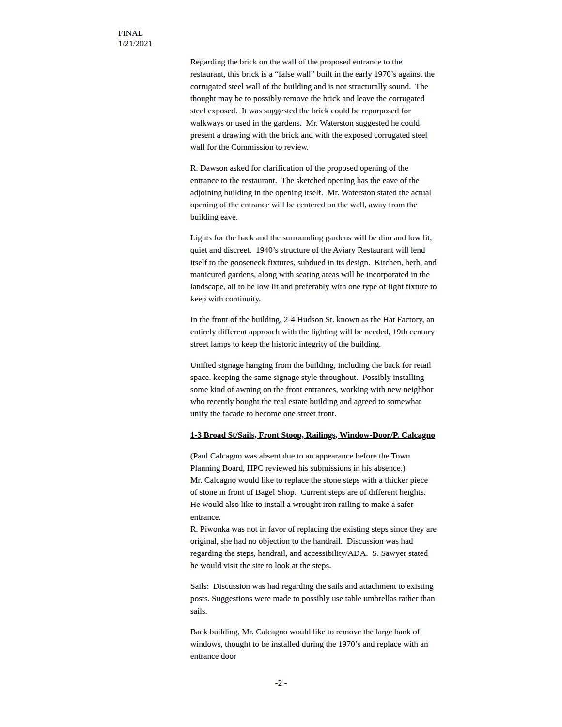FINAL
1/21/2021
Regarding the brick on the wall of the proposed entrance to the restaurant, this brick is a “false wall” built in the early 1970’s against the corrugated steel wall of the building and is not structurally sound. The thought may be to possibly remove the brick and leave the corrugated steel exposed. It was suggested the brick could be repurposed for walkways or used in the gardens. Mr. Waterston suggested he could present a drawing with the brick and with the exposed corrugated steel wall for the Commission to review.
R. Dawson asked for clarification of the proposed opening of the entrance to the restaurant. The sketched opening has the eave of the adjoining building in the opening itself. Mr. Waterston stated the actual opening of the entrance will be centered on the wall, away from the building eave.
Lights for the back and the surrounding gardens will be dim and low lit, quiet and discreet. 1940’s structure of the Aviary Restaurant will lend itself to the gooseneck fixtures, subdued in its design. Kitchen, herb, and manicured gardens, along with seating areas will be incorporated in the landscape, all to be low lit and preferably with one type of light fixture to keep with continuity.
In the front of the building, 2-4 Hudson St. known as the Hat Factory, an entirely different approach with the lighting will be needed, 19th century street lamps to keep the historic integrity of the building.
Unified signage hanging from the building, including the back for retail space. keeping the same signage style throughout. Possibly installing some kind of awning on the front entrances, working with new neighbor who recently bought the real estate building and agreed to somewhat unify the facade to become one street front.
1-3 Broad St/Sails, Front Stoop, Railings, Window-Door/P. Calcagno
(Paul Calcagno was absent due to an appearance before the Town Planning Board, HPC reviewed his submissions in his absence.)
Mr. Calcagno would like to replace the stone steps with a thicker piece of stone in front of Bagel Shop. Current steps are of different heights. He would also like to install a wrought iron railing to make a safer entrance.
R. Piwonka was not in favor of replacing the existing steps since they are original, she had no objection to the handrail. Discussion was had regarding the steps, handrail, and accessibility/ADA. S. Sawyer stated he would visit the site to look at the steps.
Sails: Discussion was had regarding the sails and attachment to existing posts. Suggestions were made to possibly use table umbrellas rather than sails.
Back building, Mr. Calcagno would like to remove the large bank of windows, thought to be installed during the 1970’s and replace with an entrance door
-2 -